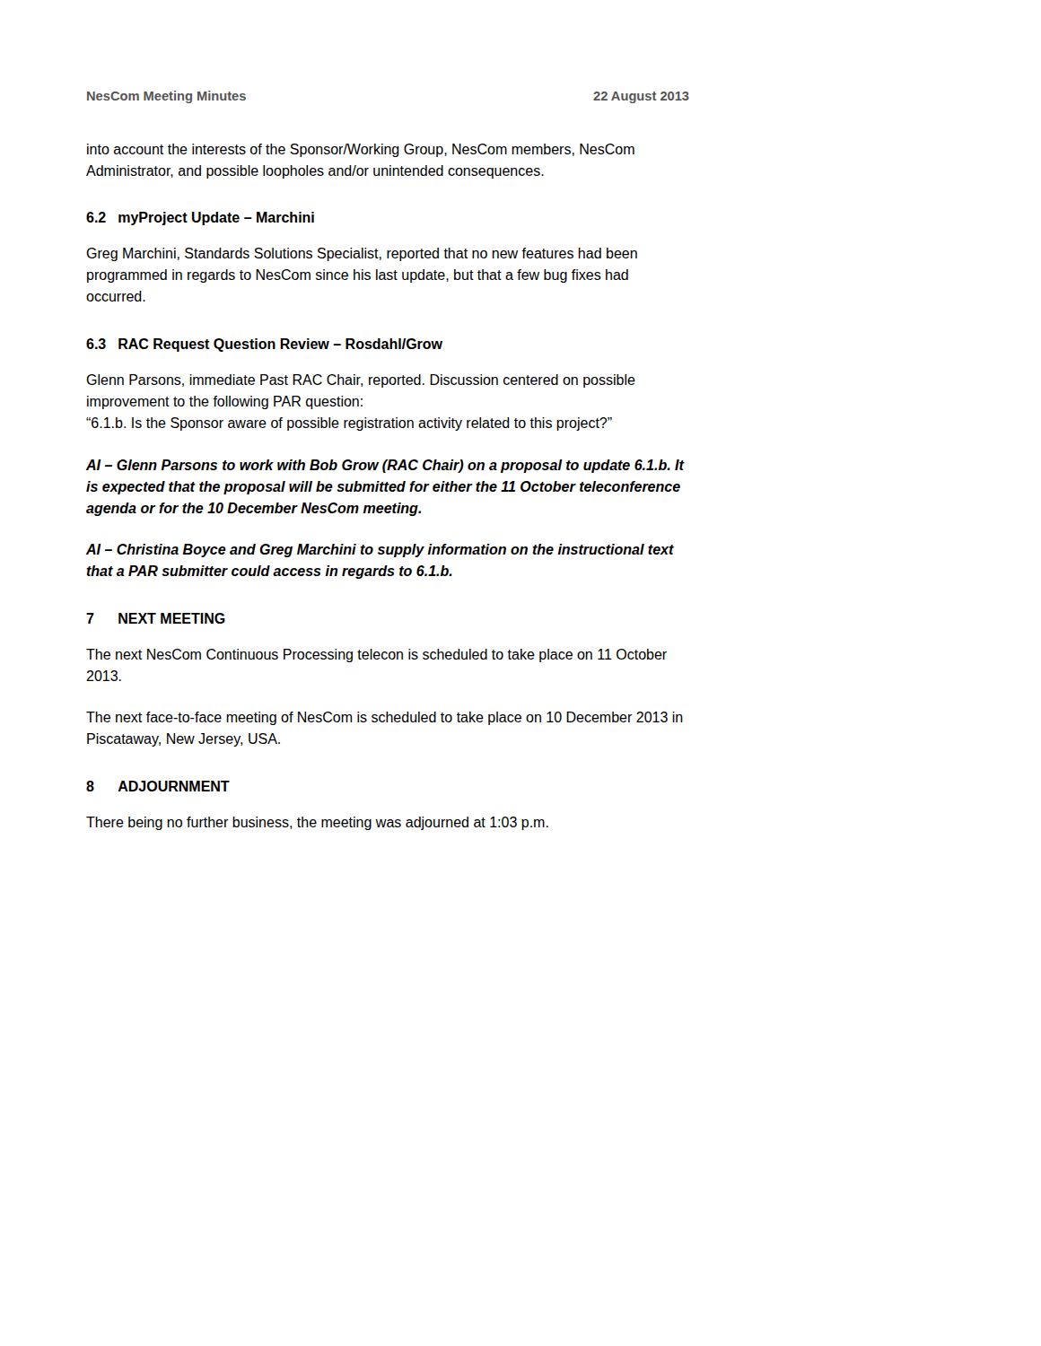NesCom Meeting Minutes 22 August 2013
into account the interests of the Sponsor/Working Group, NesCom members, NesCom Administrator, and possible loopholes and/or unintended consequences.
6.2myProject Update – Marchini
Greg Marchini, Standards Solutions Specialist, reported that no new features had been programmed in regards to NesCom since his last update, but that a few bug fixes had occurred.
6.3 RAC Request Question Review – Rosdahl/Grow
Glenn Parsons, immediate Past RAC Chair, reported. Discussion centered on possible improvement to the following PAR question:
“6.1.b. Is the Sponsor aware of possible registration activity related to this project?”
AI – Glenn Parsons to work with Bob Grow (RAC Chair) on a proposal to update 6.1.b. It is expected that the proposal will be submitted for either the 11 October teleconference agenda or for the 10 December NesCom meeting.
AI – Christina Boyce and Greg Marchini to supply information on the instructional text that a PAR submitter could access in regards to 6.1.b.
7 NEXT MEETING
The next NesCom Continuous Processing telecon is scheduled to take place on 11 October 2013.
The next face-to-face meeting of NesCom is scheduled to take place on 10 December 2013 in Piscataway, New Jersey, USA.
8 ADJOURNMENT
There being no further business, the meeting was adjourned at 1:03 p.m.